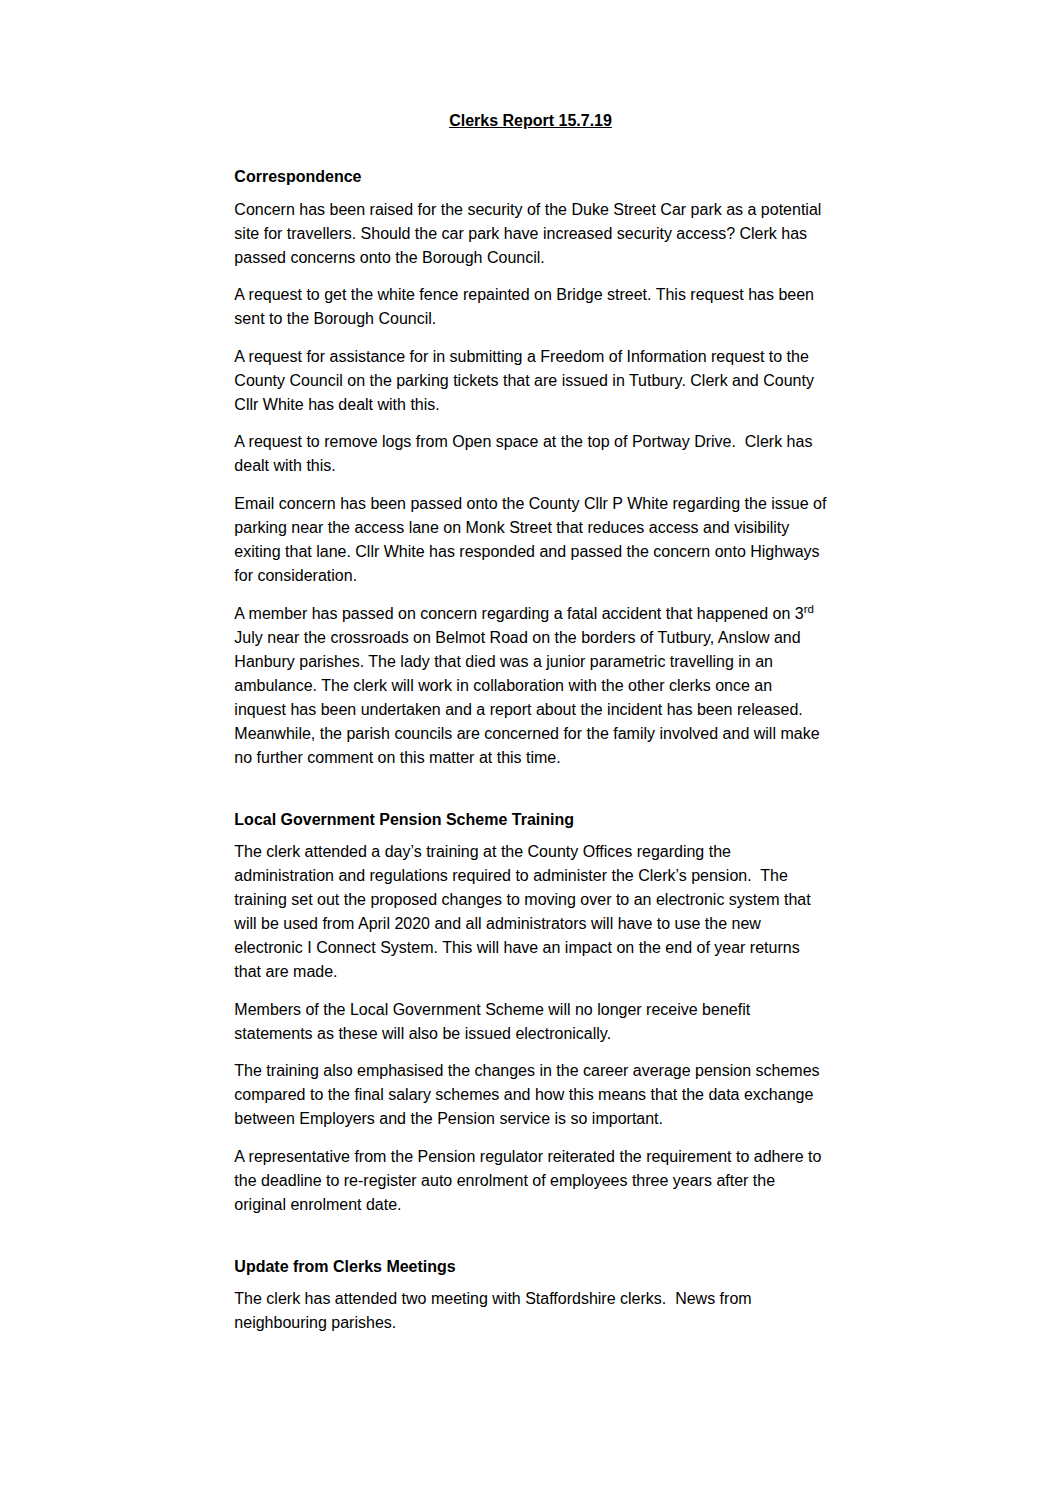Clerks Report 15.7.19
Correspondence
Concern has been raised for the security of the Duke Street Car park as a potential site for travellers. Should the car park have increased security access? Clerk has passed concerns onto the Borough Council.
A request to get the white fence repainted on Bridge street. This request has been sent to the Borough Council.
A request for assistance for in submitting a Freedom of Information request to the County Council on the parking tickets that are issued in Tutbury. Clerk and County Cllr White has dealt with this.
A request to remove logs from Open space at the top of Portway Drive. Clerk has dealt with this.
Email concern has been passed onto the County Cllr P White regarding the issue of parking near the access lane on Monk Street that reduces access and visibility exiting that lane. Cllr White has responded and passed the concern onto Highways for consideration.
A member has passed on concern regarding a fatal accident that happened on 3rd July near the crossroads on Belmot Road on the borders of Tutbury, Anslow and Hanbury parishes. The lady that died was a junior parametric travelling in an ambulance. The clerk will work in collaboration with the other clerks once an inquest has been undertaken and a report about the incident has been released. Meanwhile, the parish councils are concerned for the family involved and will make no further comment on this matter at this time.
Local Government Pension Scheme Training
The clerk attended a day’s training at the County Offices regarding the administration and regulations required to administer the Clerk’s pension. The training set out the proposed changes to moving over to an electronic system that will be used from April 2020 and all administrators will have to use the new electronic I Connect System. This will have an impact on the end of year returns that are made.
Members of the Local Government Scheme will no longer receive benefit statements as these will also be issued electronically.
The training also emphasised the changes in the career average pension schemes compared to the final salary schemes and how this means that the data exchange between Employers and the Pension service is so important.
A representative from the Pension regulator reiterated the requirement to adhere to the deadline to re-register auto enrolment of employees three years after the original enrolment date.
Update from Clerks Meetings
The clerk has attended two meeting with Staffordshire clerks. News from neighbouring parishes.